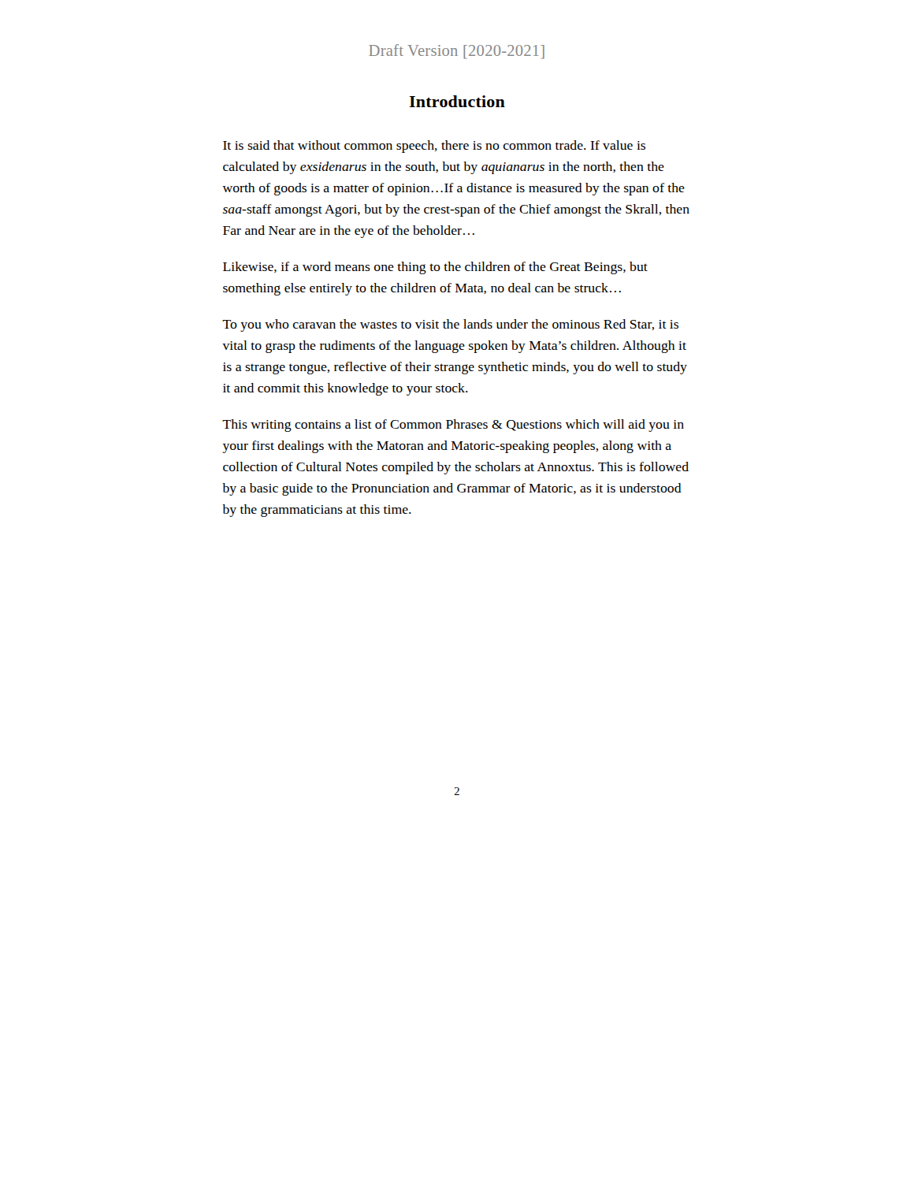Draft Version [2020-2021]
Introduction
It is said that without common speech, there is no common trade. If value is calculated by exsidenarus in the south, but by aquianarus in the north, then the worth of goods is a matter of opinion…If a distance is measured by the span of the saa-staff amongst Agori, but by the crest-span of the Chief amongst the Skrall, then Far and Near are in the eye of the beholder…
Likewise, if a word means one thing to the children of the Great Beings, but something else entirely to the children of Mata, no deal can be struck…
To you who caravan the wastes to visit the lands under the ominous Red Star, it is vital to grasp the rudiments of the language spoken by Mata’s children. Although it is a strange tongue, reflective of their strange synthetic minds, you do well to study it and commit this knowledge to your stock.
This writing contains a list of Common Phrases & Questions which will aid you in your first dealings with the Matoran and Matoric-speaking peoples, along with a collection of Cultural Notes compiled by the scholars at Annoxtus. This is followed by a basic guide to the Pronunciation and Grammar of Matoric, as it is understood by the grammaticians at this time.
2